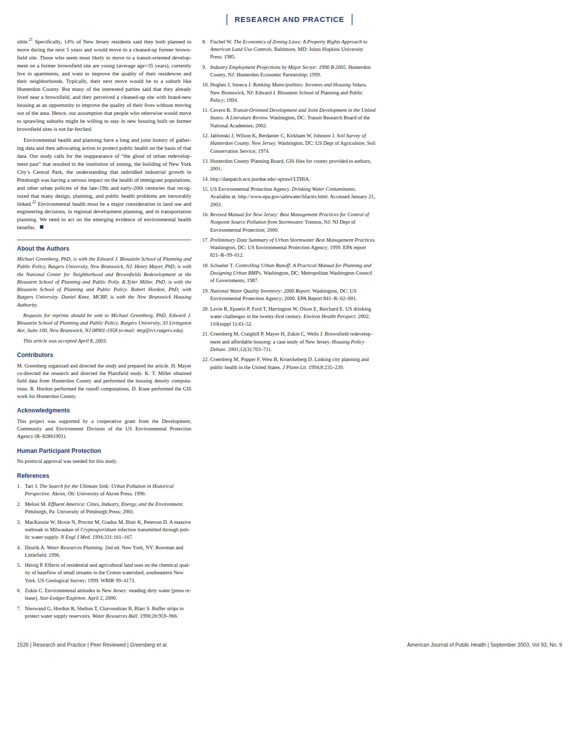Research and Practice
sible.21 Specifically, 14% of New Jersey residents said they both planned to move during the next 5 years and would move to a cleaned-up former brownfield site. Those who seem most likely to move to a transit-oriented development on a former brownfield site are young (average age=35 years), currently live in apartments, and want to improve the quality of their residences and their neighborhoods. Typically, their next move would be to a suburb like Hunterdon County. But many of the interested parties said that they already lived near a brownfield, and they perceived a cleaned-up site with brand-new housing as an opportunity to improve the quality of their lives without moving out of the area. Hence, our assumption that people who otherwise would move to sprawling suburbs might be willing to stay in new housing built on former brownfield sites is not far-fetched.
Environmental health and planning have a long and joint history of gathering data and then advocating action to protect public health on the basis of that data. Our study calls for the reappearance of “the ghost of urban redevelopment past” that resulted in the institution of zoning, the building of New York City’s Central Park, the understanding that unbridled industrial growth in Pittsburgh was having a serious impact on the health of immigrant populations, and other urban policies of the late-19th and early-20th centuries that recognized that many design, planning, and public health problems are inexorably linked.22 Environmental health must be a major consideration in land use and engineering decisions, in regional development planning, and in transportation planning. We need to act on the emerging evidence of environmental health benefits.
About the Authors
Michael Greenberg, PhD, is with the Edward J. Bloustein School of Planning and Public Policy, Rutgers University, New Brunswick, NJ. Henry Mayer, PhD, is with the National Center for Neighborhood and Brownfields Redevelopment at the Bloustein School of Planning and Public Poliy. K.Tyler Miller, PhD, is with the Bloustein School of Planning and Public Policy. Robert Hordon, PhD, with Rutgers University. Daniel Knee, MCRP, is with the New Brunswick Housing Authority.
Requests for reprints should be sent to Michael Greenberg, PhD, Edward J. Bloustein School of Planning and Public Policy, Rutgers University, 33 Livingston Ave, Suite 100, New Brunswick, NJ 08901-1958 (e-mail: mrg@rci.rutgers.edu).
This article was accepted April 8, 2003.
Contributors
M. Greenberg organized and directed the study and prepared the article. H. Mayer co-directed the research and directed the Plainfield study. K. T. Miller obtained field data from Hunterdon County and performed the housing density computations. R. Hordon performed the runoff computations. D. Knee performed the GIS work for Hunterdon County.
Acknowledgments
This project was supported by a cooperative grant from the Development, Community and Environment Division of the US Environmental Protection Agency (R–82861901).
Human Participant Protection
No protocol approval was needed for this study.
References
1. Tarr J. The Search for the Ultimate Sink: Urban Pollution in Historical Perspective. Akron, Oh: University of Akron Press; 1996.
2. Melosi M. Effluent America: Cities, Industry, Energy, and the Environment. Pittsburgh, Pa: University of Pittsburgh Press; 2001.
3. MacKenzie W, Hoxie N, Proctor M, Gradus M, Blair K, Peterson D. A massive outbreak in Milwaukee of Cryptosporidium infection transmitted through public water supply. N Engl J Med. 1994;331:161–167.
4. Dzurik A. Water Resources Planning. 2nd ed. New York, NY: Rowman and Littlefield; 1996.
5. Heisig P. Effects of residential and agricultural land uses on the chemical quality of baseflow of small streams in the Croton watershed, southeastern New York. US Geological Survey; 1999. WRIR 99–4173.
6. Zukin C. Environmental attitudes in New Jersey: treading dirty water [press release]. Star-Ledger/Eagleton. April 2, 2000.
7. Nieswand G, Hordon R, Shelton T, Chavooshian B, Blarr S. Buffer strips to protect water supply reservoirs. Water Resources Bull. 1990;26:959–966.
8. Fischel W. The Economics of Zoning Laws: A Property Rights Approach to American Land Use Controls. Baltimore, MD: Johns Hopkins University Press; 1985.
9. Industry Employment Projections by Major Sector: 1990 B 2005. Hunterdon County, NJ: Hunterdon Economic Partnership; 1999.
10. Hughes J, Seneca J. Ranking Municipalities: Incomes and Housing Values. New Brunswick, NJ: Edward J. Bloustein School of Planning and Public Policy; 1994.
11. Cevero R. Transit-Oriented Development and Joint Development in the United States: A Literature Review. Washington, DC: Transit Research Board of the National Academies; 2002.
12. Jablonski J, Wilson K, Berdanier C, Kirkham W, Johnson J. Soil Survey of Hunterdon County, New Jersey. Washington, DC: US Dept of Agriculture, Soil Conservation Service; 1974.
13. Hunterdon County Planning Board, GIS files for county provided to authors, 2001.
14. http://danpatch.ecn.purdue.edu/-sprawl/LTHIA.
15. US Environmental Protection Agency. Drinking Water Contaminants. Available at: http://www.epa.gov/safewater/hfactrs.html. Accessed January 21, 2003.
16. Revised Manual for New Jersey: Best Management Practices for Control of Nonpoint Source Pollution from Stormwater. Trenton, NJ: NJ Dept of Environmental Protection; 2000.
17. Preliminary Data Summary of Urban Stormwater Best Management Practices. Washington, DC: US Environmental Protection Agency; 1999. EPA report 821–R–99–012.
18. Schueler T. Controlling Urban Runoff: A Practical Manual for Planning and Designing Urban BMPs. Washington, DC: Metropolitan Washington Council of Governments; 1987.
19. National Water Quality Inventory: 2000 Report. Washington, DC: US Environmental Protection Agency; 2000. EPA Report 841–R–02–001.
20. Levin R, Epstein P, Ford T, Harrington W, Olson E, Reichard E. US drinking water challenges in the twenty-first century. Environ Health Perspect. 2002; 110(suppl 1):43–52.
21. Greenberg M, Craighill P, Mayer H, Zukin C, Wells J. Brownfield redevelopment and affordable housing: a case study of New Jersey. Housing Policy Debate. 2001;12(3):703–711.
22. Greenberg M, Popper F, West B, Krueckeberg D. Linking city planning and public health in the United States. J Plann Lit. 1994;8:235–239.
1526 | Research and Practice | Peer Reviewed | Greenberg et al.
American Journal of Public Health | September 2003, Vol 93, No. 9